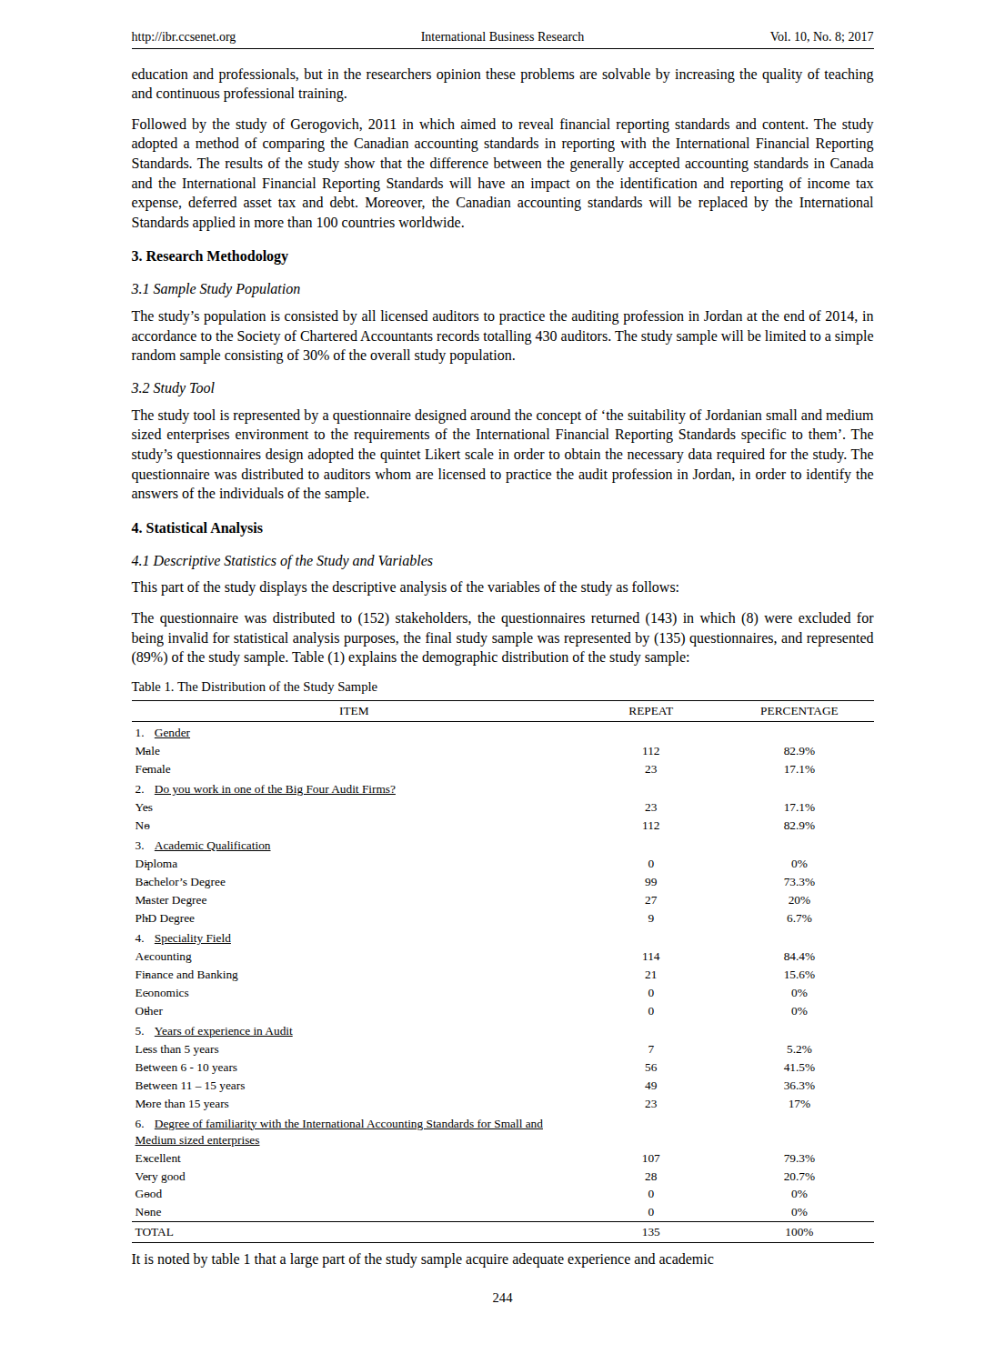http://ibr.ccsenet.org
International Business Research
Vol. 10, No. 8; 2017
education and professionals, but in the researchers opinion these problems are solvable by increasing the quality of teaching and continuous professional training.
Followed by the study of Gerogovich, 2011 in which aimed to reveal financial reporting standards and content. The study adopted a method of comparing the Canadian accounting standards in reporting with the International Financial Reporting Standards. The results of the study show that the difference between the generally accepted accounting standards in Canada and the International Financial Reporting Standards will have an impact on the identification and reporting of income tax expense, deferred asset tax and debt. Moreover, the Canadian accounting standards will be replaced by the International Standards applied in more than 100 countries worldwide.
3. Research Methodology
3.1 Sample Study Population
The study’s population is consisted by all licensed auditors to practice the auditing profession in Jordan at the end of 2014, in accordance to the Society of Chartered Accountants records totalling 430 auditors. The study sample will be limited to a simple random sample consisting of 30% of the overall study population.
3.2 Study Tool
The study tool is represented by a questionnaire designed around the concept of ‘the suitability of Jordanian small and medium sized enterprises environment to the requirements of the International Financial Reporting Standards specific to them’. The study’s questionnaires design adopted the quintet Likert scale in order to obtain the necessary data required for the study. The questionnaire was distributed to auditors whom are licensed to practice the audit profession in Jordan, in order to identify the answers of the individuals of the sample.
4. Statistical Analysis
4.1 Descriptive Statistics of the Study and Variables
This part of the study displays the descriptive analysis of the variables of the study as follows:
The questionnaire was distributed to (152) stakeholders, the questionnaires returned (143) in which (8) were excluded for being invalid for statistical analysis purposes, the final study sample was represented by (135) questionnaires, and represented (89%) of the study sample. Table (1) explains the demographic distribution of the study sample:
Table 1. The Distribution of the Study Sample
| ITEM | REPEAT | PERCENTAGE |
| --- | --- | --- |
| 1. Gender | | |
| Male | 112 | 82.9% |
| Female | 23 | 17.1% |
| 2. Do you work in one of the Big Four Audit Firms? | | |
| Yes | 23 | 17.1% |
| No | 112 | 82.9% |
| 3. Academic Qualification | | |
| Diploma | 0 | 0% |
| Bachelor’s Degree | 99 | 73.3% |
| Master Degree | 27 | 20% |
| PhD Degree | 9 | 6.7% |
| 4. Speciality Field | | |
| Accounting | 114 | 84.4% |
| Finance and Banking | 21 | 15.6% |
| Economics | 0 | 0% |
| Other | 0 | 0% |
| 5. Years of experience in Audit | | |
| Less than 5 years | 7 | 5.2% |
| Between 6 - 10 years | 56 | 41.5% |
| Between 11 – 15 years | 49 | 36.3% |
| More than 15 years | 23 | 17% |
| 6. Degree of familiarity with the International Accounting Standards for Small and Medium sized enterprises | | |
| Excellent | 107 | 79.3% |
| Very good | 28 | 20.7% |
| Good | 0 | 0% |
| None | 0 | 0% |
| TOTAL | 135 | 100% |
It is noted by table 1 that a large part of the study sample acquire adequate experience and academic
244